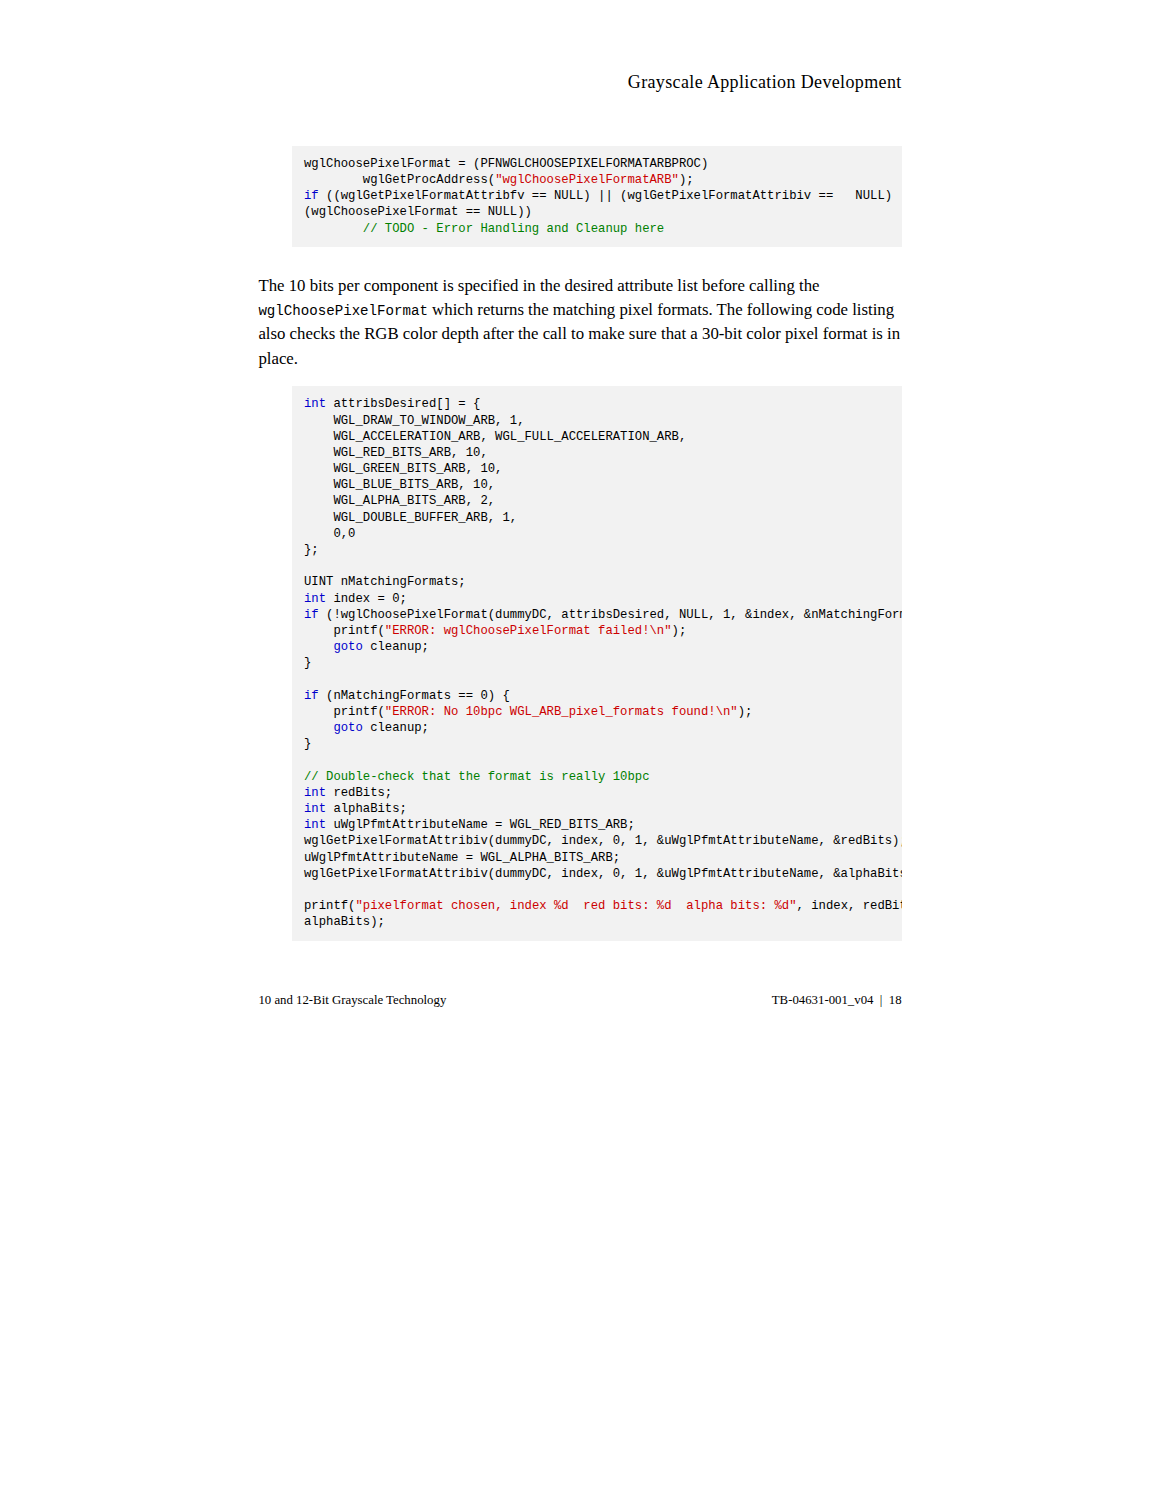Grayscale Application Development
wglChoosePixelFormat = (PFNWGLCHOOSEPIXELFORMATARBPROC)
        wglGetProcAddress("wglChoosePixelFormatARB");
if ((wglGetPixelFormatAttribfv == NULL) || (wglGetPixelFormatAttribiv ==   NULL) ||
(wglChoosePixelFormat == NULL))
        // TODO - Error Handling and Cleanup here
The 10 bits per component is specified in the desired attribute list before calling the wglChoosePixelFormat which returns the matching pixel formats. The following code listing also checks the RGB color depth after the call to make sure that a 30-bit color pixel format is in place.
int attribsDesired[] = {
    WGL_DRAW_TO_WINDOW_ARB, 1,
    WGL_ACCELERATION_ARB, WGL_FULL_ACCELERATION_ARB,
    WGL_RED_BITS_ARB, 10,
    WGL_GREEN_BITS_ARB, 10,
    WGL_BLUE_BITS_ARB, 10,
    WGL_ALPHA_BITS_ARB, 2,
    WGL_DOUBLE_BUFFER_ARB, 1,
    0,0
};

UINT nMatchingFormats;
int index = 0;
if (!wglChoosePixelFormat(dummyDC, attribsDesired, NULL, 1, &index, &nMatchingFormats)) {
    printf("ERROR: wglChoosePixelFormat failed!\n");
    goto cleanup;
}

if (nMatchingFormats == 0) {
    printf("ERROR: No 10bpc WGL_ARB_pixel_formats found!\n");
    goto cleanup;
}

// Double-check that the format is really 10bpc
int redBits;
int alphaBits;
int uWglPfmtAttributeName = WGL_RED_BITS_ARB;
wglGetPixelFormatAttribiv(dummyDC, index, 0, 1, &uWglPfmtAttributeName, &redBits);
uWglPfmtAttributeName = WGL_ALPHA_BITS_ARB;
wglGetPixelFormatAttribiv(dummyDC, index, 0, 1, &uWglPfmtAttributeName, &alphaBits);

printf("pixelformat chosen, index %d  red bits: %d  alpha bits: %d", index, redBits,
alphaBits);
10 and 12-Bit Grayscale Technology
TB-04631-001_v04 | 18